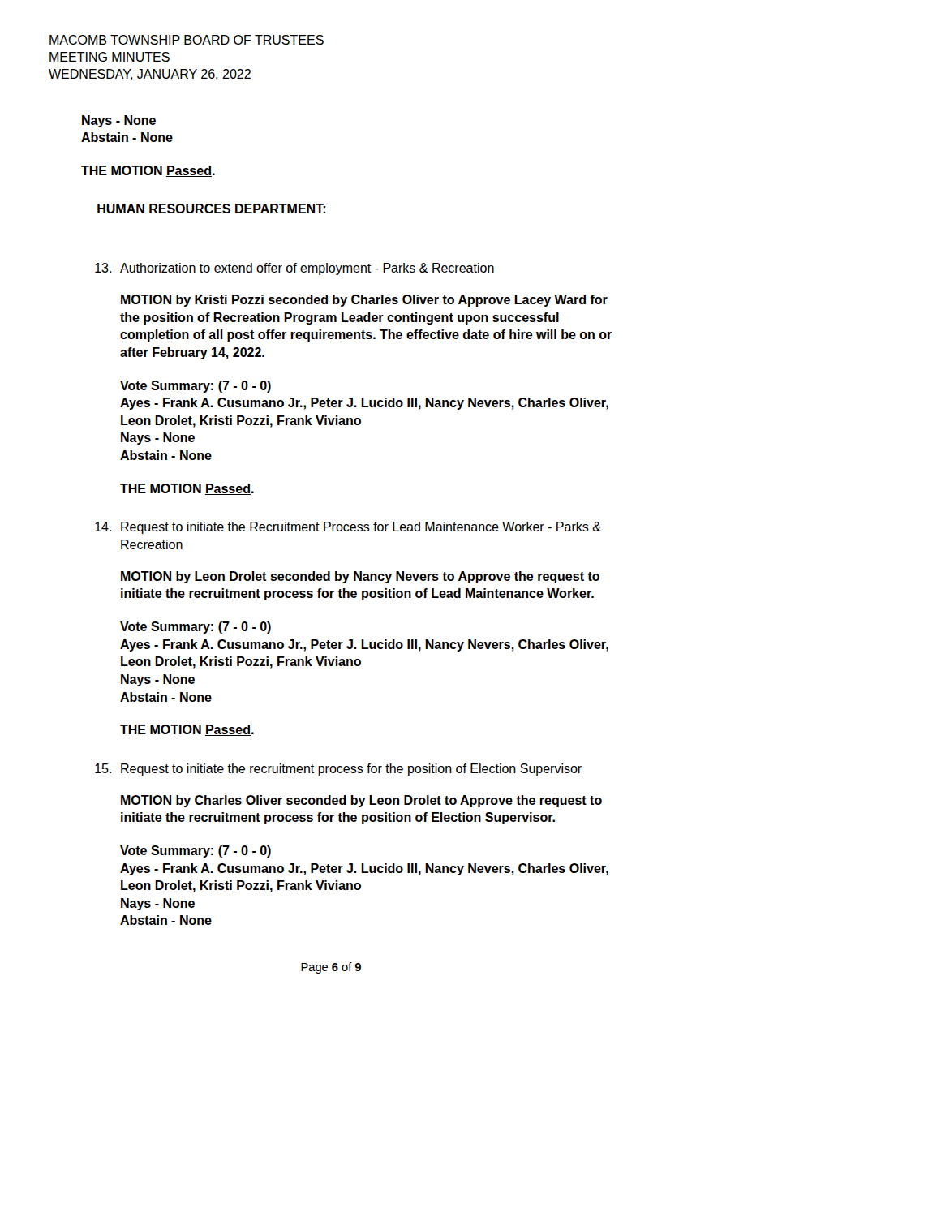MACOMB TOWNSHIP BOARD OF TRUSTEES
MEETING MINUTES
WEDNESDAY, JANUARY 26, 2022
Nays - None
Abstain - None
THE MOTION Passed.
HUMAN RESOURCES DEPARTMENT:
13.
Authorization to extend offer of employment - Parks & Recreation
MOTION by Kristi Pozzi seconded by Charles Oliver to Approve Lacey Ward for the position of Recreation Program Leader contingent upon successful completion of all post offer requirements. The effective date of hire will be on or after February 14, 2022.
Vote Summary: (7 - 0 - 0)
Ayes - Frank A. Cusumano Jr., Peter J. Lucido III, Nancy Nevers, Charles Oliver, Leon Drolet, Kristi Pozzi, Frank Viviano
Nays - None
Abstain - None
THE MOTION Passed.
14.
Request to initiate the Recruitment Process for Lead Maintenance Worker - Parks & Recreation
MOTION by Leon Drolet seconded by Nancy Nevers to Approve the request to initiate the recruitment process for the position of Lead Maintenance Worker.
Vote Summary: (7 - 0 - 0)
Ayes - Frank A. Cusumano Jr., Peter J. Lucido III, Nancy Nevers, Charles Oliver, Leon Drolet, Kristi Pozzi, Frank Viviano
Nays - None
Abstain - None
THE MOTION Passed.
15.
Request to initiate the recruitment process for the position of Election Supervisor
MOTION by Charles Oliver seconded by Leon Drolet to Approve the request to initiate the recruitment process for the position of Election Supervisor.
Vote Summary: (7 - 0 - 0)
Ayes - Frank A. Cusumano Jr., Peter J. Lucido III, Nancy Nevers, Charles Oliver, Leon Drolet, Kristi Pozzi, Frank Viviano
Nays - None
Abstain - None
Page 6 of 9